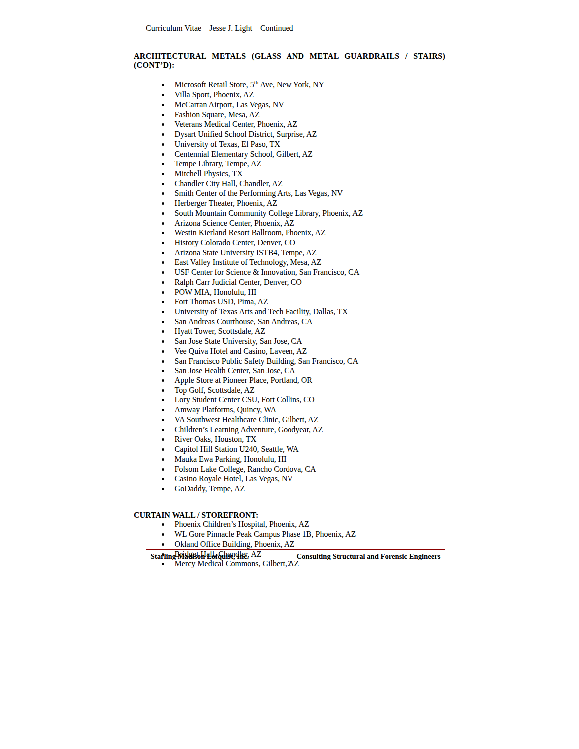Curriculum Vitae – Jesse J. Light – Continued
ARCHITECTURAL METALS (GLASS AND METAL GUARDRAILS / STAIRS) (CONT’D):
Microsoft Retail Store, 5th Ave, New York, NY
Villa Sport, Phoenix, AZ
McCarran Airport, Las Vegas, NV
Fashion Square, Mesa, AZ
Veterans Medical Center, Phoenix, AZ
Dysart Unified School District, Surprise, AZ
University of Texas, El Paso, TX
Centennial Elementary School, Gilbert, AZ
Tempe Library, Tempe, AZ
Mitchell Physics, TX
Chandler City Hall, Chandler, AZ
Smith Center of the Performing Arts, Las Vegas, NV
Herberger Theater, Phoenix, AZ
South Mountain Community College Library, Phoenix, AZ
Arizona Science Center, Phoenix, AZ
Westin Kierland Resort Ballroom, Phoenix, AZ
History Colorado Center, Denver, CO
Arizona State University ISTB4, Tempe, AZ
East Valley Institute of Technology, Mesa, AZ
USF Center for Science & Innovation, San Francisco, CA
Ralph Carr Judicial Center, Denver, CO
POW MIA, Honolulu, HI
Fort Thomas USD, Pima, AZ
University of Texas Arts and Tech Facility, Dallas, TX
San Andreas Courthouse, San Andreas, CA
Hyatt Tower, Scottsdale, AZ
San Jose State University, San Jose, CA
Vee Quiva Hotel and Casino, Laveen, AZ
San Francisco Public Safety Building, San Francisco, CA
San Jose Health Center, San Jose, CA
Apple Store at Pioneer Place, Portland, OR
Top Golf, Scottsdale, AZ
Lory Student Center CSU, Fort Collins, CO
Amway Platforms, Quincy, WA
VA Southwest Healthcare Clinic, Gilbert, AZ
Children’s Learning Adventure, Goodyear, AZ
River Oaks, Houston, TX
Capitol Hill Station U240, Seattle, WA
Mauka Ewa Parking, Honolulu, HI
Folsom Lake College, Rancho Cordova, CA
Casino Royale Hotel, Las Vegas, NV
GoDaddy, Tempe, AZ
CURTAIN WALL / STOREFRONT:
Phoenix Children’s Hospital, Phoenix, AZ
WL Gore Pinnacle Peak Campus Phase 1B, Phoenix, AZ
Okland Office Building, Phoenix, AZ
Bridget Hall, Chandler, AZ
Mercy Medical Commons, Gilbert, AZ
Starling Madison Lofquist, Inc. Consulting Structural and Forensic Engineers
2